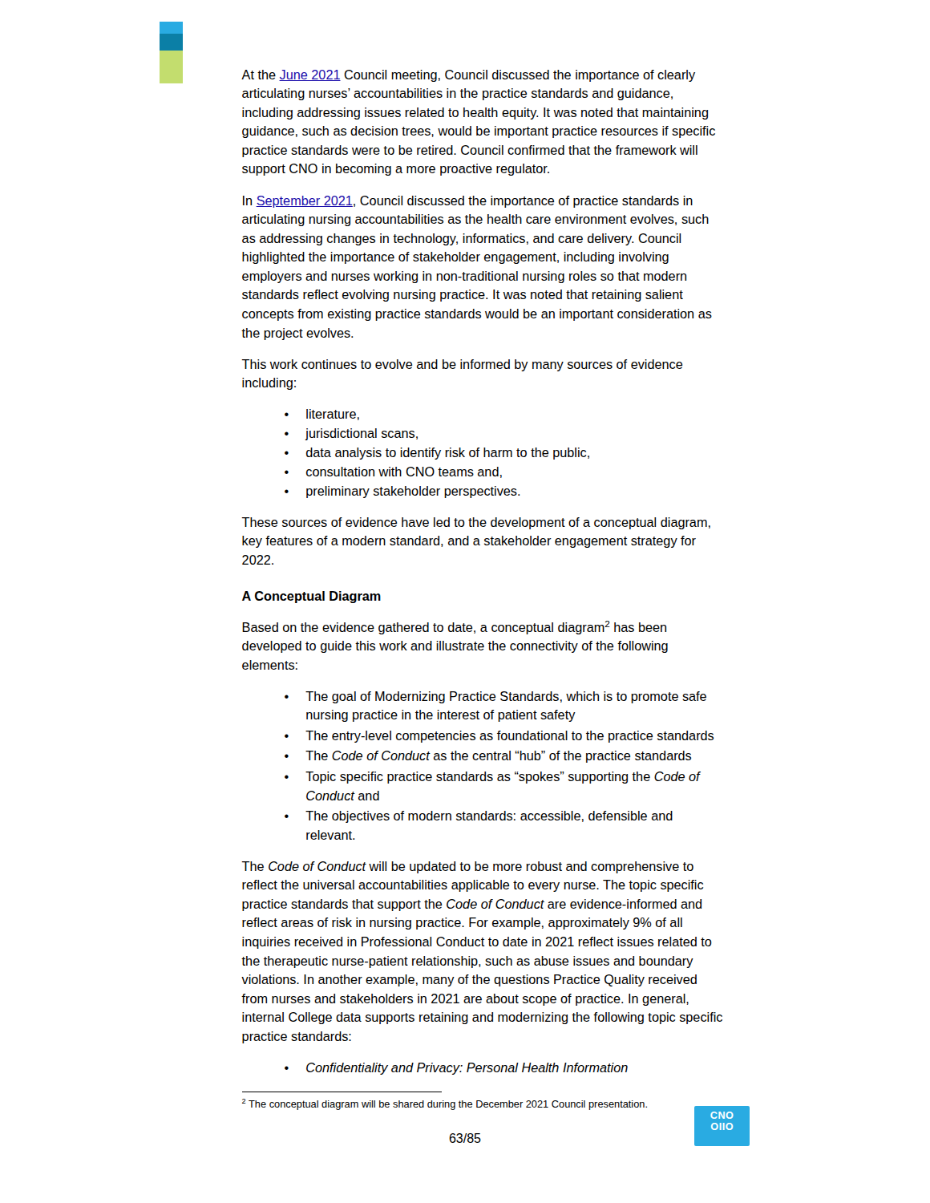At the June 2021 Council meeting, Council discussed the importance of clearly articulating nurses’ accountabilities in the practice standards and guidance, including addressing issues related to health equity. It was noted that maintaining guidance, such as decision trees, would be important practice resources if specific practice standards were to be retired. Council confirmed that the framework will support CNO in becoming a more proactive regulator.
In September 2021, Council discussed the importance of practice standards in articulating nursing accountabilities as the health care environment evolves, such as addressing changes in technology, informatics, and care delivery. Council highlighted the importance of stakeholder engagement, including involving employers and nurses working in non-traditional nursing roles so that modern standards reflect evolving nursing practice. It was noted that retaining salient concepts from existing practice standards would be an important consideration as the project evolves.
This work continues to evolve and be informed by many sources of evidence including:
literature,
jurisdictional scans,
data analysis to identify risk of harm to the public,
consultation with CNO teams and,
preliminary stakeholder perspectives.
These sources of evidence have led to the development of a conceptual diagram, key features of a modern standard, and a stakeholder engagement strategy for 2022.
A Conceptual Diagram
Based on the evidence gathered to date, a conceptual diagram2 has been developed to guide this work and illustrate the connectivity of the following elements:
The goal of Modernizing Practice Standards, which is to promote safe nursing practice in the interest of patient safety
The entry-level competencies as foundational to the practice standards
The Code of Conduct as the central “hub” of the practice standards
Topic specific practice standards as “spokes” supporting the Code of Conduct and
The objectives of modern standards: accessible, defensible and relevant.
The Code of Conduct will be updated to be more robust and comprehensive to reflect the universal accountabilities applicable to every nurse. The topic specific practice standards that support the Code of Conduct are evidence-informed and reflect areas of risk in nursing practice. For example, approximately 9% of all inquiries received in Professional Conduct to date in 2021 reflect issues related to the therapeutic nurse-patient relationship, such as abuse issues and boundary violations. In another example, many of the questions Practice Quality received from nurses and stakeholders in 2021 are about scope of practice. In general, internal College data supports retaining and modernizing the following topic specific practice standards:
Confidentiality and Privacy: Personal Health Information
2 The conceptual diagram will be shared during the December 2021 Council presentation.
63/85
CNO OIIO